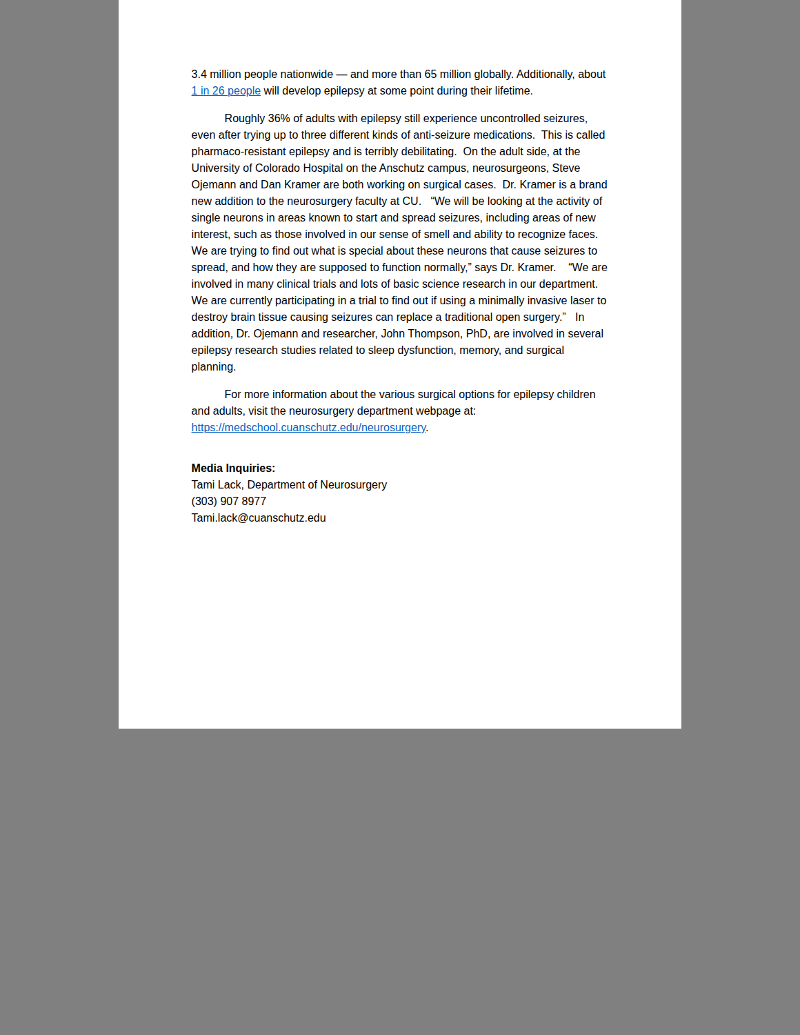3.4 million people nationwide — and more than 65 million globally. Additionally, about 1 in 26 people will develop epilepsy at some point during their lifetime.
Roughly 36% of adults with epilepsy still experience uncontrolled seizures, even after trying up to three different kinds of anti-seizure medications. This is called pharmaco-resistant epilepsy and is terribly debilitating. On the adult side, at the University of Colorado Hospital on the Anschutz campus, neurosurgeons, Steve Ojemann and Dan Kramer are both working on surgical cases. Dr. Kramer is a brand new addition to the neurosurgery faculty at CU. “We will be looking at the activity of single neurons in areas known to start and spread seizures, including areas of new interest, such as those involved in our sense of smell and ability to recognize faces. We are trying to find out what is special about these neurons that cause seizures to spread, and how they are supposed to function normally,” says Dr. Kramer. “We are involved in many clinical trials and lots of basic science research in our department. We are currently participating in a trial to find out if using a minimally invasive laser to destroy brain tissue causing seizures can replace a traditional open surgery.” In addition, Dr. Ojemann and researcher, John Thompson, PhD, are involved in several epilepsy research studies related to sleep dysfunction, memory, and surgical planning.
For more information about the various surgical options for epilepsy children and adults, visit the neurosurgery department webpage at: https://medschool.cuanschutz.edu/neurosurgery.
Media Inquiries:
Tami Lack, Department of Neurosurgery
(303) 907 8977
Tami.lack@cuanschutz.edu